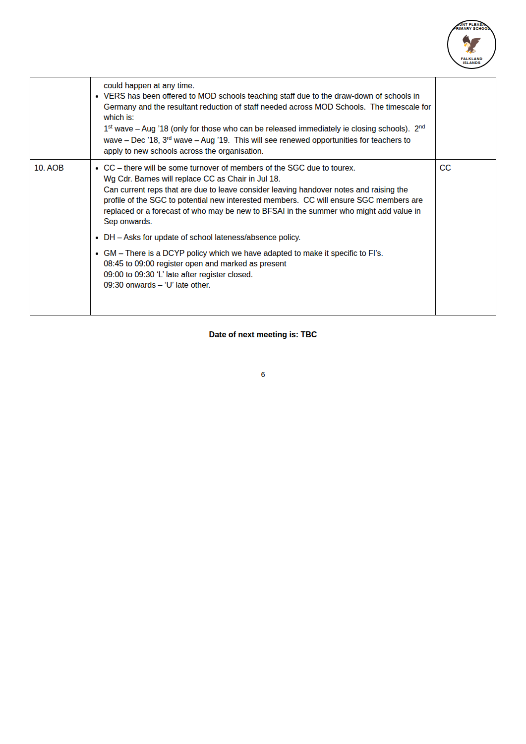MOUNT PLEASANT PRIMARY SCHOOL
🦅
FALKLAND
ISLANDS
| | could happen at any time. VERS has been offered to MOD schools teaching staff due to the draw-down of schools in Germany and the resultant reduction of staff needed across MOD Schools. The timescale for which is: 1 st wave – Aug ’18 (only for those who can be released immediately ie closing schools). 2 nd wave – Dec ’18, 3 rd wave – Aug ’19. This will see renewed opportunities for teachers to apply to new schools across the organisation. | |
| 10. AOB | CC – there will be some turnover of members of the SGC due to tourex. Wg Cdr. Barnes will replace CC as Chair in Jul 18. Can current reps that are due to leave consider leaving handover notes and raising the profile of the SGC to potential new interested members. CC will ensure SGC members are replaced or a forecast of who may be new to BFSAI in the summer who might add value in Sep onwards. DH – Asks for update of school lateness/absence policy. GM – There is a DCYP policy which we have adapted to make it specific to FI’s. 08:45 to 09:00 register open and marked as present 09:00 to 09:30 ‘L’ late after register closed. 09:30 onwards – ‘U’ late other. | CC |
Date of next meeting is: TBC
6